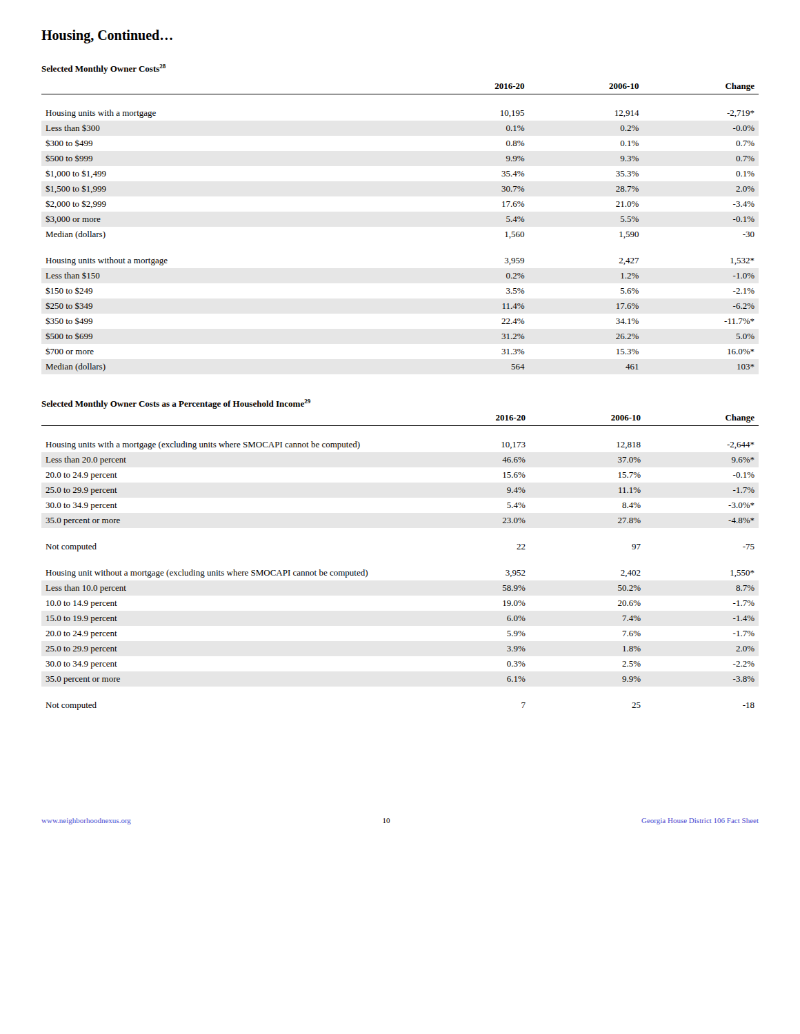Housing, Continued…
Selected Monthly Owner Costs 28
| | 2016-20 | 2006-10 | Change |
| --- | --- | --- | --- |
| Housing units with a mortgage | 10,195 | 12,914 | -2,719* |
| Less than $300 | 0.1% | 0.2% | -0.0% |
| $300 to $499 | 0.8% | 0.1% | 0.7% |
| $500 to $999 | 9.9% | 9.3% | 0.7% |
| $1,000 to $1,499 | 35.4% | 35.3% | 0.1% |
| $1,500 to $1,999 | 30.7% | 28.7% | 2.0% |
| $2,000 to $2,999 | 17.6% | 21.0% | -3.4% |
| $3,000 or more | 5.4% | 5.5% | -0.1% |
| Median (dollars) | 1,560 | 1,590 | -30 |
| Housing units without a mortgage | 3,959 | 2,427 | 1,532* |
| Less than $150 | 0.2% | 1.2% | -1.0% |
| $150 to $249 | 3.5% | 5.6% | -2.1% |
| $250 to $349 | 11.4% | 17.6% | -6.2% |
| $350 to $499 | 22.4% | 34.1% | -11.7%* |
| $500 to $699 | 31.2% | 26.2% | 5.0% |
| $700 or more | 31.3% | 15.3% | 16.0%* |
| Median (dollars) | 564 | 461 | 103* |
Selected Monthly Owner Costs as a Percentage of Household Income29
| | 2016-20 | 2006-10 | Change |
| --- | --- | --- | --- |
| Housing units with a mortgage (excluding units where SMOCAPI cannot be computed) | 10,173 | 12,818 | -2,644* |
| Less than 20.0 percent | 46.6% | 37.0% | 9.6%* |
| 20.0 to 24.9 percent | 15.6% | 15.7% | -0.1% |
| 25.0 to 29.9 percent | 9.4% | 11.1% | -1.7% |
| 30.0 to 34.9 percent | 5.4% | 8.4% | -3.0%* |
| 35.0 percent or more | 23.0% | 27.8% | -4.8%* |
| Not computed | 22 | 97 | -75 |
| Housing unit without a mortgage (excluding units where SMOCAPI cannot be computed) | 3,952 | 2,402 | 1,550* |
| Less than 10.0 percent | 58.9% | 50.2% | 8.7% |
| 10.0 to 14.9 percent | 19.0% | 20.6% | -1.7% |
| 15.0 to 19.9 percent | 6.0% | 7.4% | -1.4% |
| 20.0 to 24.9 percent | 5.9% | 7.6% | -1.7% |
| 25.0 to 29.9 percent | 3.9% | 1.8% | 2.0% |
| 30.0 to 34.9 percent | 0.3% | 2.5% | -2.2% |
| 35.0 percent or more | 6.1% | 9.9% | -3.8% |
| Not computed | 7 | 25 | -18 |
www.neighborhoodnexus.org 10 Georgia House District 106 Fact Sheet